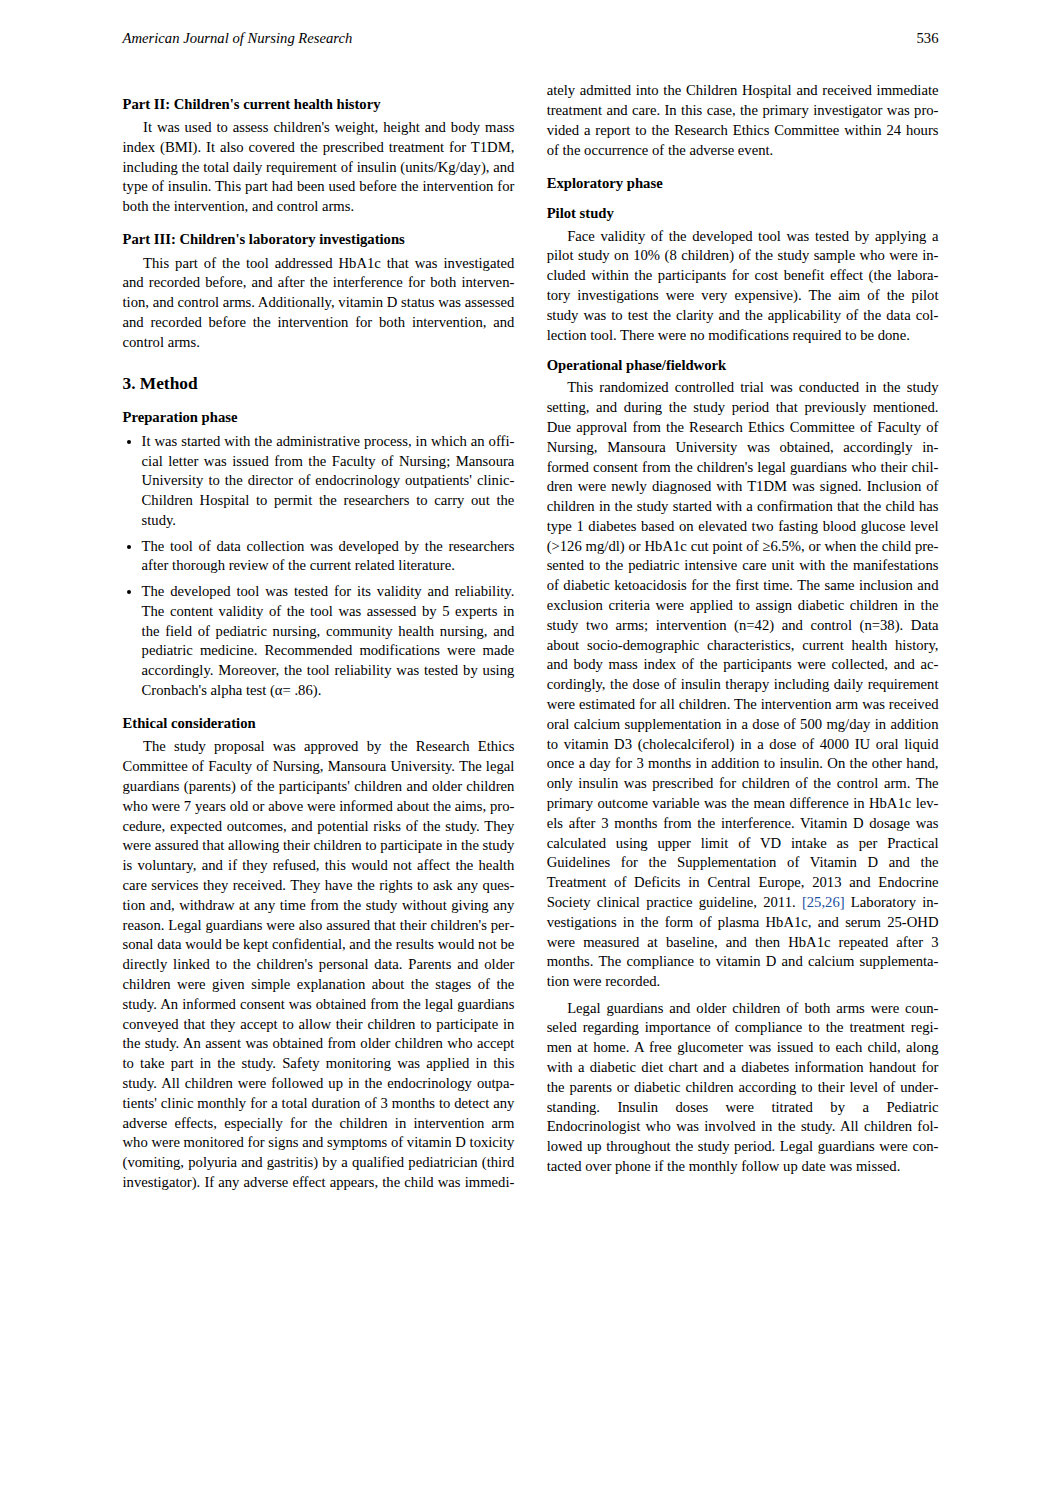American Journal of Nursing Research 536
Part II: Children's current health history
It was used to assess children's weight, height and body mass index (BMI). It also covered the prescribed treatment for T1DM, including the total daily requirement of insulin (units/Kg/day), and type of insulin. This part had been used before the intervention for both the intervention, and control arms.
Part III: Children's laboratory investigations
This part of the tool addressed HbA1c that was investigated and recorded before, and after the interference for both intervention, and control arms. Additionally, vitamin D status was assessed and recorded before the intervention for both intervention, and control arms.
3. Method
Preparation phase
It was started with the administrative process, in which an official letter was issued from the Faculty of Nursing; Mansoura University to the director of endocrinology outpatients' clinic-Children Hospital to permit the researchers to carry out the study.
The tool of data collection was developed by the researchers after thorough review of the current related literature.
The developed tool was tested for its validity and reliability. The content validity of the tool was assessed by 5 experts in the field of pediatric nursing, community health nursing, and pediatric medicine. Recommended modifications were made accordingly. Moreover, the tool reliability was tested by using Cronbach's alpha test (α= .86).
Ethical consideration
The study proposal was approved by the Research Ethics Committee of Faculty of Nursing, Mansoura University. The legal guardians (parents) of the participants' children and older children who were 7 years old or above were informed about the aims, procedure, expected outcomes, and potential risks of the study. They were assured that allowing their children to participate in the study is voluntary, and if they refused, this would not affect the health care services they received. They have the rights to ask any question and, withdraw at any time from the study without giving any reason. Legal guardians were also assured that their children's personal data would be kept confidential, and the results would not be directly linked to the children's personal data. Parents and older children were given simple explanation about the stages of the study. An informed consent was obtained from the legal guardians conveyed that they accept to allow their children to participate in the study. An assent was obtained from older children who accept to take part in the study. Safety monitoring was applied in this study. All children were followed up in the endocrinology outpatients' clinic monthly for a total duration of 3 months to detect any adverse effects, especially for the children in intervention arm who were monitored for signs and symptoms of vitamin D toxicity (vomiting, polyuria and gastritis) by a qualified pediatrician (third investigator). If any adverse effect appears, the child was immediately admitted into the Children Hospital and received immediate treatment and care. In this case, the primary investigator was provided a report to the Research Ethics Committee within 24 hours of the occurrence of the adverse event.
Exploratory phase
Pilot study
Face validity of the developed tool was tested by applying a pilot study on 10% (8 children) of the study sample who were included within the participants for cost benefit effect (the laboratory investigations were very expensive). The aim of the pilot study was to test the clarity and the applicability of the data collection tool. There were no modifications required to be done.
Operational phase/fieldwork
This randomized controlled trial was conducted in the study setting, and during the study period that previously mentioned. Due approval from the Research Ethics Committee of Faculty of Nursing, Mansoura University was obtained, accordingly informed consent from the children's legal guardians who their children were newly diagnosed with T1DM was signed. Inclusion of children in the study started with a confirmation that the child has type 1 diabetes based on elevated two fasting blood glucose level (>126 mg/dl) or HbA1c cut point of ≥6.5%, or when the child presented to the pediatric intensive care unit with the manifestations of diabetic ketoacidosis for the first time. The same inclusion and exclusion criteria were applied to assign diabetic children in the study two arms; intervention (n=42) and control (n=38). Data about socio-demographic characteristics, current health history, and body mass index of the participants were collected, and accordingly, the dose of insulin therapy including daily requirement were estimated for all children. The intervention arm was received oral calcium supplementation in a dose of 500 mg/day in addition to vitamin D3 (cholecalciferol) in a dose of 4000 IU oral liquid once a day for 3 months in addition to insulin. On the other hand, only insulin was prescribed for children of the control arm. The primary outcome variable was the mean difference in HbA1c levels after 3 months from the interference. Vitamin D dosage was calculated using upper limit of VD intake as per Practical Guidelines for the Supplementation of Vitamin D and the Treatment of Deficits in Central Europe, 2013 and Endocrine Society clinical practice guideline, 2011. [25,26] Laboratory investigations in the form of plasma HbA1c, and serum 25-OHD were measured at baseline, and then HbA1c repeated after 3 months. The compliance to vitamin D and calcium supplementation were recorded.
Legal guardians and older children of both arms were counseled regarding importance of compliance to the treatment regimen at home. A free glucometer was issued to each child, along with a diabetic diet chart and a diabetes information handout for the parents or diabetic children according to their level of understanding. Insulin doses were titrated by a Pediatric Endocrinologist who was involved in the study. All children followed up throughout the study period. Legal guardians were contacted over phone if the monthly follow up date was missed.